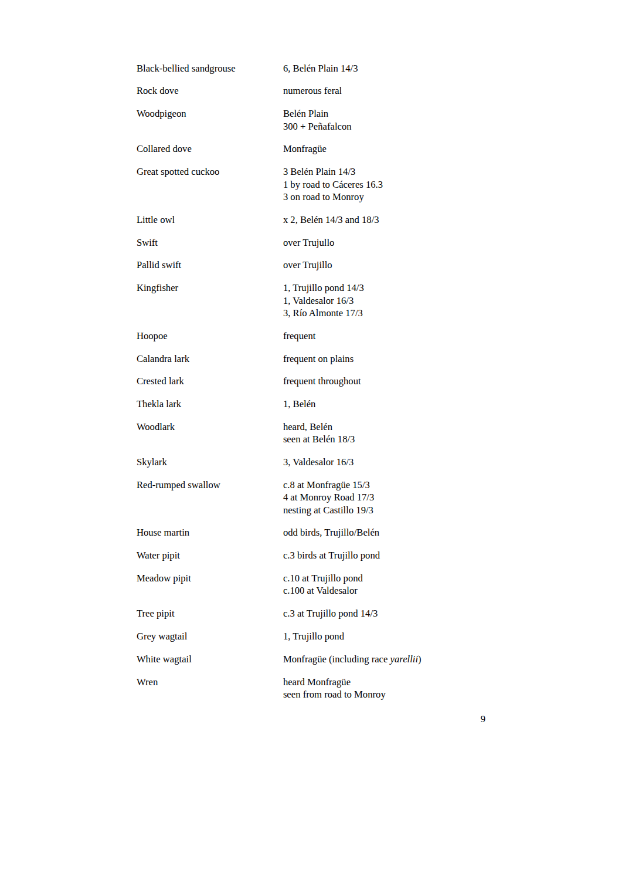| Black-bellied sandgrouse | 6, Belén Plain 14/3 |
| Rock dove | numerous feral |
| Woodpigeon | Belén Plain 300 + Peñafalcon |
| Collared dove | Monfragüe |
| Great spotted cuckoo | 3 Belén Plain 14/3 1 by road to Cáceres 16.3 3 on road to Monroy |
| Little owl | x 2, Belén 14/3 and 18/3 |
| Swift | over Trujullo |
| Pallid swift | over Trujillo |
| Kingfisher | 1, Trujillo pond 14/3 1, Valdesalor 16/3 3, Río Almonte 17/3 |
| Hoopoe | frequent |
| Calandra lark | frequent on plains |
| Crested lark | frequent throughout |
| Thekla lark | 1, Belén |
| Woodlark | heard, Belén seen at Belén 18/3 |
| Skylark | 3, Valdesalor 16/3 |
| Red-rumped swallow | c.8 at Monfragüe 15/3 4 at Monroy Road 17/3 nesting at Castillo 19/3 |
| House martin | odd birds, Trujillo/Belén |
| Water pipit | c.3 birds at Trujillo pond |
| Meadow pipit | c.10 at Trujillo pond c.100 at Valdesalor |
| Tree pipit | c.3 at Trujillo pond 14/3 |
| Grey wagtail | 1, Trujillo pond |
| White wagtail | Monfragüe (including race yarellii ) |
| Wren | heard Monfragüe seen from road to Monroy |
9